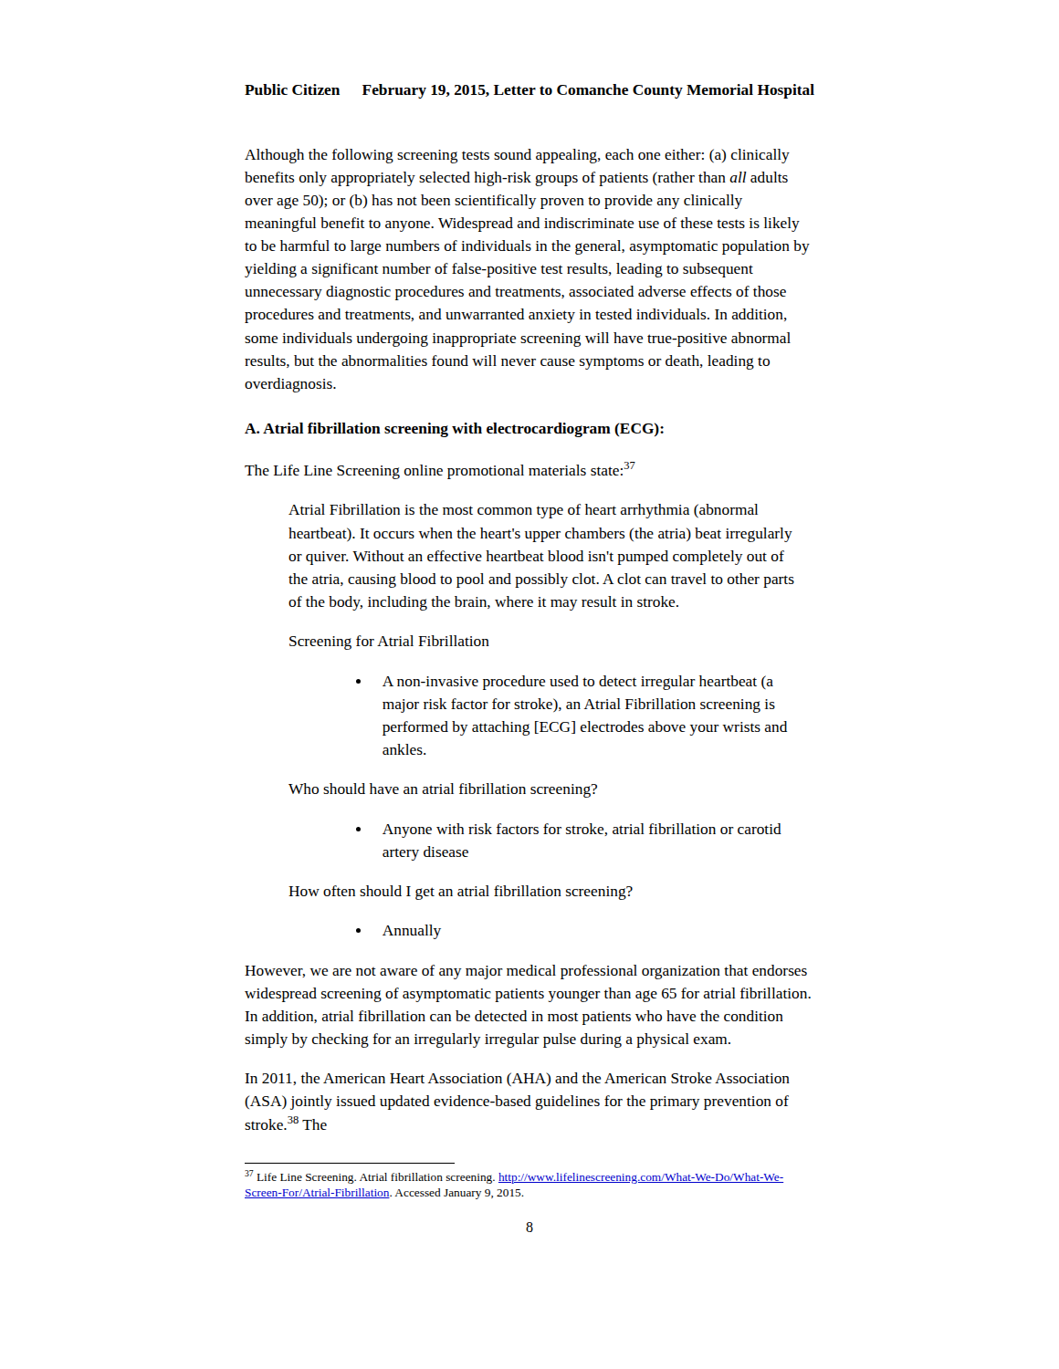Public Citizen February 19, 2015, Letter to Comanche County Memorial Hospital
Although the following screening tests sound appealing, each one either: (a) clinically benefits only appropriately selected high-risk groups of patients (rather than all adults over age 50); or (b) has not been scientifically proven to provide any clinically meaningful benefit to anyone. Widespread and indiscriminate use of these tests is likely to be harmful to large numbers of individuals in the general, asymptomatic population by yielding a significant number of false-positive test results, leading to subsequent unnecessary diagnostic procedures and treatments, associated adverse effects of those procedures and treatments, and unwarranted anxiety in tested individuals. In addition, some individuals undergoing inappropriate screening will have true-positive abnormal results, but the abnormalities found will never cause symptoms or death, leading to overdiagnosis.
A. Atrial fibrillation screening with electrocardiogram (ECG):
The Life Line Screening online promotional materials state:37
Atrial Fibrillation is the most common type of heart arrhythmia (abnormal heartbeat). It occurs when the heart's upper chambers (the atria) beat irregularly or quiver. Without an effective heartbeat blood isn't pumped completely out of the atria, causing blood to pool and possibly clot. A clot can travel to other parts of the body, including the brain, where it may result in stroke.
Screening for Atrial Fibrillation
A non-invasive procedure used to detect irregular heartbeat (a major risk factor for stroke), an Atrial Fibrillation screening is performed by attaching [ECG] electrodes above your wrists and ankles.
Who should have an atrial fibrillation screening?
Anyone with risk factors for stroke, atrial fibrillation or carotid artery disease
How often should I get an atrial fibrillation screening?
Annually
However, we are not aware of any major medical professional organization that endorses widespread screening of asymptomatic patients younger than age 65 for atrial fibrillation. In addition, atrial fibrillation can be detected in most patients who have the condition simply by checking for an irregularly irregular pulse during a physical exam.
In 2011, the American Heart Association (AHA) and the American Stroke Association (ASA) jointly issued updated evidence-based guidelines for the primary prevention of stroke.38 The
37 Life Line Screening. Atrial fibrillation screening. http://www.lifelinescreening.com/What-We-Do/What-We-Screen-For/Atrial-Fibrillation. Accessed January 9, 2015.
8